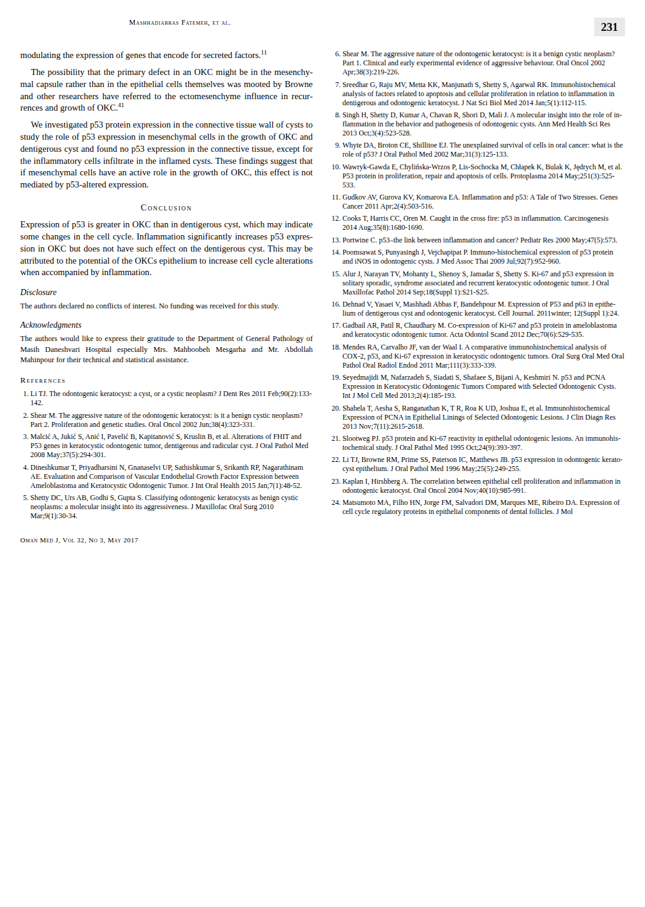Mashhadiabbas Fatemeh, et al.
231
modulating the expression of genes that encode for secreted factors.11
The possibility that the primary defect in an OKC might be in the mesenchymal capsule rather than in the epithelial cells themselves was mooted by Browne and other researchers have referred to the ectomesenchyme influence in recurrences and growth of OKC.41
We investigated p53 protein expression in the connective tissue wall of cysts to study the role of p53 expression in mesenchymal cells in the growth of OKC and dentigerous cyst and found no p53 expression in the connective tissue, except for the inflammatory cells infiltrate in the inflamed cysts. These findings suggest that if mesenchymal cells have an active role in the growth of OKC, this effect is not mediated by p53-altered expression.
Conclusion
Expression of p53 is greater in OKC than in dentigerous cyst, which may indicate some changes in the cell cycle. Inflammation significantly increases p53 expression in OKC but does not have such effect on the dentigerous cyst. This may be attributed to the potential of the OKCs epithelium to increase cell cycle alterations when accompanied by inflammation.
Disclosure
The authors declared no conflicts of interest. No funding was received for this study.
Acknowledgments
The authors would like to express their gratitude to the Department of General Pathology of Masih Daneshvari Hospital especially Mrs. Mahboobeh Mesgarha and Mr. Abdollah Mahinpour for their technical and statistical assistance.
References
Li TJ. The odontogenic keratocyst: a cyst, or a cystic neoplasm? J Dent Res 2011 Feb;90(2):133-142.
Shear M. The aggressive nature of the odontogenic keratocyst: is it a benign cystic neoplasm? Part 2. Proliferation and genetic studies. Oral Oncol 2002 Jun;38(4):323-331.
Malcić A, Jukić S, Anić I, Pavelić B, Kapitanović S, Kruslin B, et al. Alterations of FHIT and P53 genes in keratocystic odontogenic tumor, dentigerous and radicular cyst. J Oral Pathol Med 2008 May;37(5):294-301.
Dineshkumar T, Priyadharsini N, Gnanaselvi UP, Sathishkumar S, Srikanth RP, Nagarathinam AE. Evaluation and Comparison of Vascular Endothelial Growth Factor Expression between Ameloblastoma and Keratocystic Odontogenic Tumor. J Int Oral Health 2015 Jan;7(1):48-52.
Shetty DC, Urs AB, Godhi S, Gupta S. Classifying odontogenic keratocysts as benign cystic neoplasms: a molecular insight into its aggressiveness. J Maxillofac Oral Surg 2010 Mar;9(1):30-34.
Shear M. The aggressive nature of the odontogenic keratocyst: is it a benign cystic neoplasm? Part 1. Clinical and early experimental evidence of aggressive behaviour. Oral Oncol 2002 Apr;38(3):219-226.
Sreedhar G, Raju MV, Metta KK, Manjunath S, Shetty S, Agarwal RK. Immunohistochemical analysis of factors related to apoptosis and cellular proliferation in relation to inflammation in dentigerous and odontogenic keratocyst. J Nat Sci Biol Med 2014 Jan;5(1):112-115.
Singh H, Shetty D, Kumar A, Chavan R, Shori D, Mali J. A molecular insight into the role of inflammation in the behavior and pathogenesis of odontogenic cysts. Ann Med Health Sci Res 2013 Oct;3(4):523-528.
Whyte DA, Broton CE, Shillitoe EJ. The unexplained survival of cells in oral cancer: what is the role of p53? J Oral Pathol Med 2002 Mar;31(3):125-133.
Wawryk-Gawda E, Chylińska-Wrzos P, Lis-Sochocka M, Chłapek K, Bulak K, Jędrych M, et al. P53 protein in proliferation, repair and apoptosis of cells. Protoplasma 2014 May;251(3):525-533.
Gudkov AV, Gurova KV, Komarova EA. Inflammation and p53: A Tale of Two Stresses. Genes Cancer 2011 Apr;2(4):503-516.
Cooks T, Harris CC, Oren M. Caught in the cross fire: p53 in inflammation. Carcinogenesis 2014 Aug;35(8):1680-1690.
Portwine C. p53–the link between inflammation and cancer? Pediatr Res 2000 May;47(5):573.
Poomsawat S, Punyasingh J, Vejchapipat P. Immuno-histochemical expression of p53 protein and iNOS in odontogenic cysts. J Med Assoc Thai 2009 Jul;92(7):952-960.
Alur J, Narayan TV, Mohanty L, Shenoy S, Jamadar S, Shetty S. Ki-67 and p53 expression in solitary sporadic, syndrome associated and recurrent keratocystic odontogenic tumor. J Oral Maxillofac Pathol 2014 Sep;18(Suppl 1):S21-S25.
Dehnad V, Yasaei V, Mashhadi Abbas F, Bandehpour M. Expression of P53 and p63 in epithelium of dentigerous cyst and odontogenic keratocyst. Cell Journal. 2011winter; 12(Suppl 1):24.
Gadbail AR, Patil R, Chaudhary M. Co-expression of Ki-67 and p53 protein in ameloblastoma and keratocystic odontogenic tumor. Acta Odontol Scand 2012 Dec;70(6):529-535.
Mendes RA, Carvalho JF, van der Waal I. A comparative immunohistochemical analysis of COX-2, p53, and Ki-67 expression in keratocystic odontogenic tumors. Oral Surg Oral Med Oral Pathol Oral Radiol Endod 2011 Mar;111(3):333-339.
Seyedmajidi M, Nafarzadeh S, Siadati S, Shafaee S, Bijani A, Keshmiri N. p53 and PCNA Expression in Keratocystic Odontogenic Tumors Compared with Selected Odontogenic Cysts. Int J Mol Cell Med 2013;2(4):185-193.
Shahela T, Aesha S, Ranganathan K, T R, Roa K UD, Joshua E, et al. Immunohistochemical Expression of PCNA in Epithelial Linings of Selected Odontogenic Lesions. J Clin Diagn Res 2013 Nov;7(11):2615-2618.
Slootweg PJ. p53 protein and Ki-67 reactivity in epithelial odontogenic lesions. An immunohistochemical study. J Oral Pathol Med 1995 Oct;24(9):393-397.
Li TJ, Browne RM, Prime SS, Paterson IC, Matthews JB. p53 expression in odontogenic keratocyst epithelium. J Oral Pathol Med 1996 May;25(5):249-255.
Kaplan I, Hirshberg A. The correlation between epithelial cell proliferation and inflammation in odontogenic keratocyst. Oral Oncol 2004 Nov;40(10):985-991.
Matsumoto MA, Filho HN, Jorge FM, Salvadori DM, Marques ME, Ribeiro DA. Expression of cell cycle regulatory proteins in epithelial components of dental follicles. J Mol
Oman Med J, Vol 32, No 3, May 2017